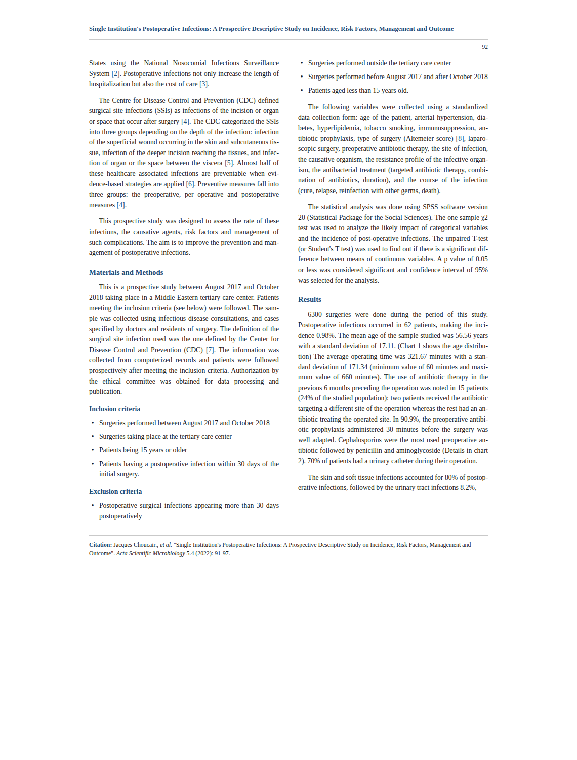Single Institution's Postoperative Infections: A Prospective Descriptive Study on Incidence, Risk Factors, Management and Outcome
92
States using the National Nosocomial Infections Surveillance System [2]. Postoperative infections not only increase the length of hospitalization but also the cost of care [3].
The Centre for Disease Control and Prevention (CDC) defined surgical site infections (SSIs) as infections of the incision or organ or space that occur after surgery [4]. The CDC categorized the SSIs into three groups depending on the depth of the infection: infection of the superficial wound occurring in the skin and subcutaneous tissue, infection of the deeper incision reaching the tissues, and infection of organ or the space between the viscera [5]. Almost half of these healthcare associated infections are preventable when evidence-based strategies are applied [6]. Preventive measures fall into three groups: the preoperative, per operative and postoperative measures [4].
This prospective study was designed to assess the rate of these infections, the causative agents, risk factors and management of such complications. The aim is to improve the prevention and management of postoperative infections.
Materials and Methods
This is a prospective study between August 2017 and October 2018 taking place in a Middle Eastern tertiary care center. Patients meeting the inclusion criteria (see below) were followed. The sample was collected using infectious disease consultations, and cases specified by doctors and residents of surgery. The definition of the surgical site infection used was the one defined by the Center for Disease Control and Prevention (CDC) [7]. The information was collected from computerized records and patients were followed prospectively after meeting the inclusion criteria. Authorization by the ethical committee was obtained for data processing and publication.
Inclusion criteria
Surgeries performed between August 2017 and October 2018
Surgeries taking place at the tertiary care center
Patients being 15 years or older
Patients having a postoperative infection within 30 days of the initial surgery.
Exclusion criteria
Postoperative surgical infections appearing more than 30 days postoperatively
Surgeries performed outside the tertiary care center
Surgeries performed before August 2017 and after October 2018
Patients aged less than 15 years old.
The following variables were collected using a standardized data collection form: age of the patient, arterial hypertension, diabetes, hyperlipidemia, tobacco smoking, immunosuppression, antibiotic prophylaxis, type of surgery (Altemeier score) [8], laparoscopic surgery, preoperative antibiotic therapy, the site of infection, the causative organism, the resistance profile of the infective organism, the antibacterial treatment (targeted antibiotic therapy, combination of antibiotics, duration), and the course of the infection (cure, relapse, reinfection with other germs, death).
The statistical analysis was done using SPSS software version 20 (Statistical Package for the Social Sciences). The one sample χ2 test was used to analyze the likely impact of categorical variables and the incidence of post-operative infections. The unpaired T-test (or Student's T test) was used to find out if there is a significant difference between means of continuous variables. A p value of 0.05 or less was considered significant and confidence interval of 95% was selected for the analysis.
Results
6300 surgeries were done during the period of this study. Postoperative infections occurred in 62 patients, making the incidence 0.98%. The mean age of the sample studied was 56.56 years with a standard deviation of 17.11. (Chart 1 shows the age distribution) The average operating time was 321.67 minutes with a standard deviation of 171.34 (minimum value of 60 minutes and maximum value of 660 minutes). The use of antibiotic therapy in the previous 6 months preceding the operation was noted in 15 patients (24% of the studied population): two patients received the antibiotic targeting a different site of the operation whereas the rest had an antibiotic treating the operated site. In 90.9%, the preoperative antibiotic prophylaxis administered 30 minutes before the surgery was well adapted. Cephalosporins were the most used preoperative antibiotic followed by penicillin and aminoglycoside (Details in chart 2). 70% of patients had a urinary catheter during their operation.
The skin and soft tissue infections accounted for 80% of postoperative infections, followed by the urinary tract infections 8.2%,
Citation: Jacques Choucair., et al. "Single Institution's Postoperative Infections: A Prospective Descriptive Study on Incidence, Risk Factors, Management and Outcome". Acta Scientific Microbiology 5.4 (2022): 91-97.